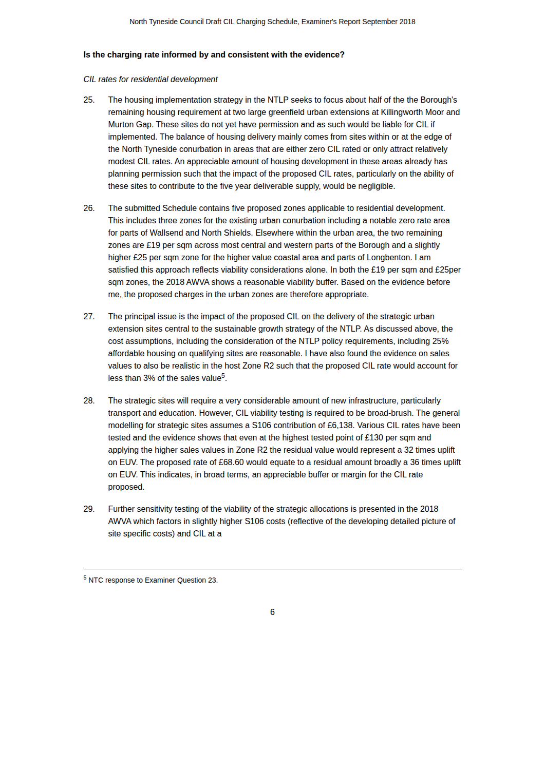North Tyneside Council Draft CIL Charging Schedule, Examiner's Report September 2018
Is the charging rate informed by and consistent with the evidence?
CIL rates for residential development
The housing implementation strategy in the NTLP seeks to focus about half of the the Borough's remaining housing requirement at two large greenfield urban extensions at Killingworth Moor and Murton Gap. These sites do not yet have permission and as such would be liable for CIL if implemented. The balance of housing delivery mainly comes from sites within or at the edge of the North Tyneside conurbation in areas that are either zero CIL rated or only attract relatively modest CIL rates. An appreciable amount of housing development in these areas already has planning permission such that the impact of the proposed CIL rates, particularly on the ability of these sites to contribute to the five year deliverable supply, would be negligible.
The submitted Schedule contains five proposed zones applicable to residential development. This includes three zones for the existing urban conurbation including a notable zero rate area for parts of Wallsend and North Shields. Elsewhere within the urban area, the two remaining zones are £19 per sqm across most central and western parts of the Borough and a slightly higher £25 per sqm zone for the higher value coastal area and parts of Longbenton. I am satisfied this approach reflects viability considerations alone. In both the £19 per sqm and £25per sqm zones, the 2018 AWVA shows a reasonable viability buffer. Based on the evidence before me, the proposed charges in the urban zones are therefore appropriate.
The principal issue is the impact of the proposed CIL on the delivery of the strategic urban extension sites central to the sustainable growth strategy of the NTLP. As discussed above, the cost assumptions, including the consideration of the NTLP policy requirements, including 25% affordable housing on qualifying sites are reasonable. I have also found the evidence on sales values to also be realistic in the host Zone R2 such that the proposed CIL rate would account for less than 3% of the sales value5.
The strategic sites will require a very considerable amount of new infrastructure, particularly transport and education. However, CIL viability testing is required to be broad-brush. The general modelling for strategic sites assumes a S106 contribution of £6,138. Various CIL rates have been tested and the evidence shows that even at the highest tested point of £130 per sqm and applying the higher sales values in Zone R2 the residual value would represent a 32 times uplift on EUV. The proposed rate of £68.60 would equate to a residual amount broadly a 36 times uplift on EUV. This indicates, in broad terms, an appreciable buffer or margin for the CIL rate proposed.
Further sensitivity testing of the viability of the strategic allocations is presented in the 2018 AWVA which factors in slightly higher S106 costs (reflective of the developing detailed picture of site specific costs) and CIL at a
5 NTC response to Examiner Question 23.
6